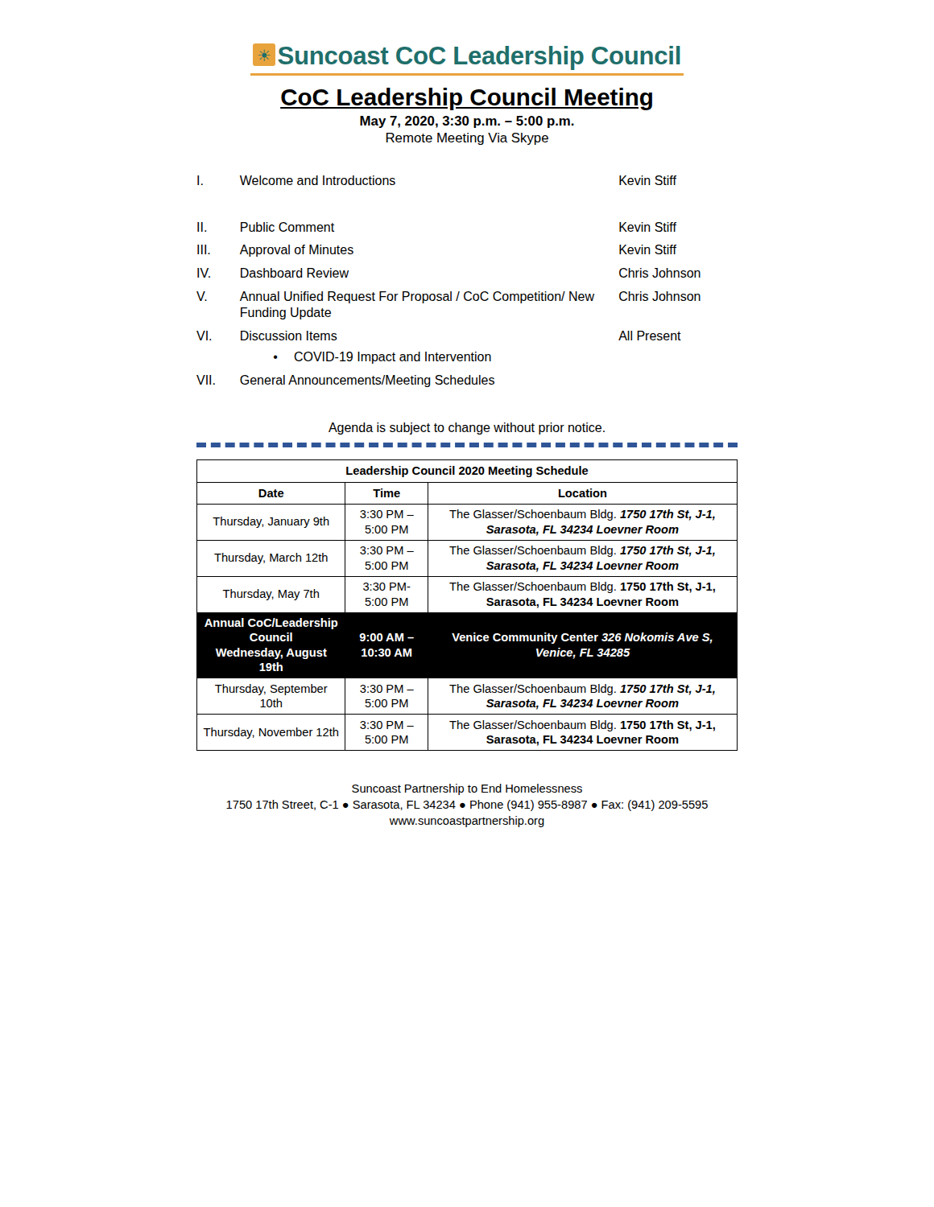Suncoast CoC Leadership Council
CoC Leadership Council Meeting
May 7, 2020, 3:30 p.m. – 5:00 p.m.
Remote Meeting Via Skype
| I. | Welcome and Introductions | Kevin Stiff |
| II. | Public Comment | Kevin Stiff |
| III. | Approval of Minutes | Kevin Stiff |
| IV. | Dashboard Review | Chris Johnson |
| V. | Annual Unified Request For Proposal / CoC Competition/ New Funding Update | Chris Johnson |
| VI. | Discussion Items • COVID-19 Impact and Intervention | All Present |
| VII. | General Announcements/Meeting Schedules | |
Agenda is subject to change without prior notice.
Leadership Council 2020 Meeting Schedule
| Date | Time | Location |
| --- | --- | --- |
| Thursday, January 9th | 3:30 PM – 5:00 PM | The Glasser/Schoenbaum Bldg. 1750 17th St, J-1, Sarasota, FL 34234 Loevner Room |
| Thursday, March 12th | 3:30 PM – 5:00 PM | The Glasser/Schoenbaum Bldg. 1750 17th St, J-1, Sarasota, FL 34234 Loevner Room |
| Thursday, May 7th | 3:30 PM- 5:00 PM | The Glasser/Schoenbaum Bldg. 1750 17th St, J-1, Sarasota, FL 34234 Loevner Room |
| Annual CoC/Leadership Council Wednesday, August 19th | 9:00 AM – 10:30 AM | Venice Community Center 326 Nokomis Ave S, Venice, FL 34285 |
| Thursday, September 10th | 3:30 PM – 5:00 PM | The Glasser/Schoenbaum Bldg. 1750 17th St, J-1, Sarasota, FL 34234 Loevner Room |
| Thursday, November 12th | 3:30 PM – 5:00 PM | The Glasser/Schoenbaum Bldg. 1750 17th St, J-1, Sarasota, FL 34234 Loevner Room |
Suncoast Partnership to End Homelessness
1750 17th Street, C-1 ● Sarasota, FL 34234 ● Phone (941) 955-8987 ● Fax: (941) 209-5595
www.suncoastpartnership.org